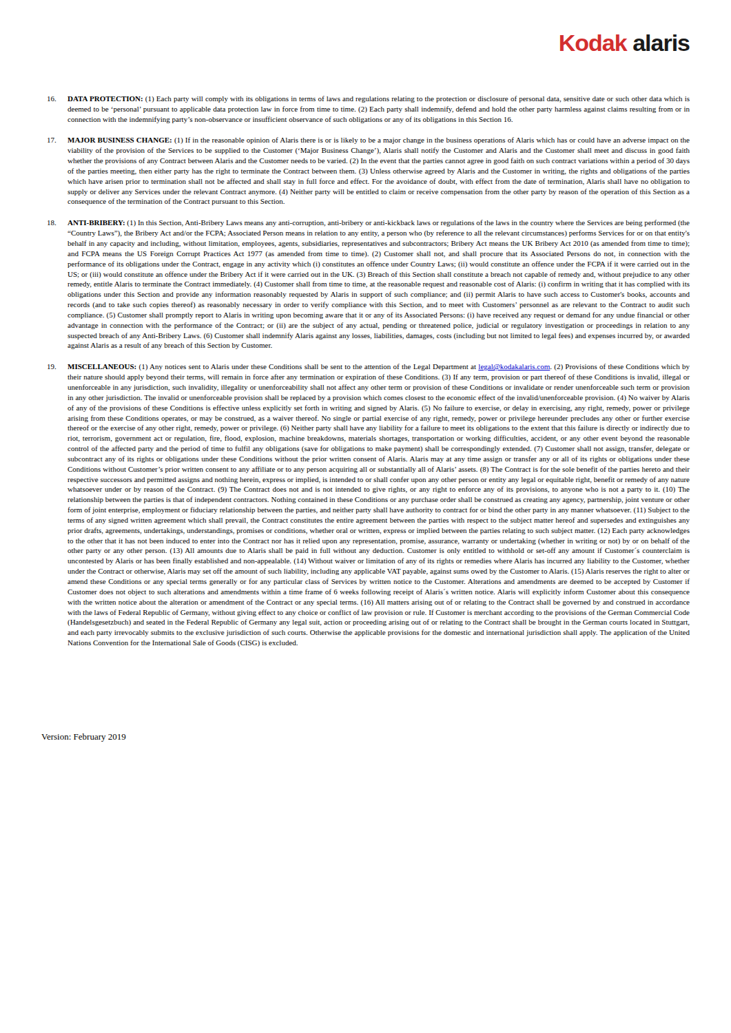Kodak alaris
DATA PROTECTION: (1) Each party will comply with its obligations in terms of laws and regulations relating to the protection or disclosure of personal data, sensitive date or such other data which is deemed to be ‘personal’ pursuant to applicable data protection law in force from time to time. (2) Each party shall indemnify, defend and hold the other party harmless against claims resulting from or in connection with the indemnifying party’s non-observance or insufficient observance of such obligations or any of its obligations in this Section 16.
MAJOR BUSINESS CHANGE: (1) If in the reasonable opinion of Alaris there is or is likely to be a major change in the business operations of Alaris which has or could have an adverse impact on the viability of the provision of the Services to be supplied to the Customer (‘Major Business Change’), Alaris shall notify the Customer and Alaris and the Customer shall meet and discuss in good faith whether the provisions of any Contract between Alaris and the Customer needs to be varied. (2) In the event that the parties cannot agree in good faith on such contract variations within a period of 30 days of the parties meeting, then either party has the right to terminate the Contract between them. (3) Unless otherwise agreed by Alaris and the Customer in writing, the rights and obligations of the parties which have arisen prior to termination shall not be affected and shall stay in full force and effect. For the avoidance of doubt, with effect from the date of termination, Alaris shall have no obligation to supply or deliver any Services under the relevant Contract anymore. (4) Neither party will be entitled to claim or receive compensation from the other party by reason of the operation of this Section as a consequence of the termination of the Contract pursuant to this Section.
ANTI-BRIBERY: (1) In this Section, Anti-Bribery Laws means any anti-corruption, anti-bribery or anti-kickback laws or regulations of the laws in the country where the Services are being performed (the “Country Laws”), the Bribery Act and/or the FCPA; Associated Person means in relation to any entity, a person who (by reference to all the relevant circumstances) performs Services for or on that entity's behalf in any capacity and including, without limitation, employees, agents, subsidiaries, representatives and subcontractors; Bribery Act means the UK Bribery Act 2010 (as amended from time to time); and FCPA means the US Foreign Corrupt Practices Act 1977 (as amended from time to time). (2) Customer shall not, and shall procure that its Associated Persons do not, in connection with the performance of its obligations under the Contract, engage in any activity which (i) constitutes an offence under Country Laws; (ii) would constitute an offence under the FCPA if it were carried out in the US; or (iii) would constitute an offence under the Bribery Act if it were carried out in the UK. (3) Breach of this Section shall constitute a breach not capable of remedy and, without prejudice to any other remedy, entitle Alaris to terminate the Contract immediately. (4) Customer shall from time to time, at the reasonable request and reasonable cost of Alaris: (i) confirm in writing that it has complied with its obligations under this Section and provide any information reasonably requested by Alaris in support of such compliance; and (ii) permit Alaris to have such access to Customer's books, accounts and records (and to take such copies thereof) as reasonably necessary in order to verify compliance with this Section, and to meet with Customers’ personnel as are relevant to the Contract to audit such compliance. (5) Customer shall promptly report to Alaris in writing upon becoming aware that it or any of its Associated Persons: (i) have received any request or demand for any undue financial or other advantage in connection with the performance of the Contract; or (ii) are the subject of any actual, pending or threatened police, judicial or regulatory investigation or proceedings in relation to any suspected breach of any Anti-Bribery Laws. (6) Customer shall indemnify Alaris against any losses, liabilities, damages, costs (including but not limited to legal fees) and expenses incurred by, or awarded against Alaris as a result of any breach of this Section by Customer.
MISCELLANEOUS: (1) Any notices sent to Alaris under these Conditions shall be sent to the attention of the Legal Department at legal@kodakalaris.com. (2) Provisions of these Conditions which by their nature should apply beyond their terms, will remain in force after any termination or expiration of these Conditions. (3) If any term, provision or part thereof of these Conditions is invalid, illegal or unenforceable in any jurisdiction, such invalidity, illegality or unenforceability shall not affect any other term or provision of these Conditions or invalidate or render unenforceable such term or provision in any other jurisdiction. The invalid or unenforceable provision shall be replaced by a provision which comes closest to the economic effect of the invalid/unenforceable provision. (4) No waiver by Alaris of any of the provisions of these Conditions is effective unless explicitly set forth in writing and signed by Alaris. (5) No failure to exercise, or delay in exercising, any right, remedy, power or privilege arising from these Conditions operates, or may be construed, as a waiver thereof. No single or partial exercise of any right, remedy, power or privilege hereunder precludes any other or further exercise thereof or the exercise of any other right, remedy, power or privilege. (6) Neither party shall have any liability for a failure to meet its obligations to the extent that this failure is directly or indirectly due to riot, terrorism, government act or regulation, fire, flood, explosion, machine breakdowns, materials shortages, transportation or working difficulties, accident, or any other event beyond the reasonable control of the affected party and the period of time to fulfil any obligations (save for obligations to make payment) shall be correspondingly extended. (7) Customer shall not assign, transfer, delegate or subcontract any of its rights or obligations under these Conditions without the prior written consent of Alaris. Alaris may at any time assign or transfer any or all of its rights or obligations under these Conditions without Customer’s prior written consent to any affiliate or to any person acquiring all or substantially all of Alaris’ assets. (8) The Contract is for the sole benefit of the parties hereto and their respective successors and permitted assigns and nothing herein, express or implied, is intended to or shall confer upon any other person or entity any legal or equitable right, benefit or remedy of any nature whatsoever under or by reason of the Contract. (9) The Contract does not and is not intended to give rights, or any right to enforce any of its provisions, to anyone who is not a party to it. (10) The relationship between the parties is that of independent contractors. Nothing contained in these Conditions or any purchase order shall be construed as creating any agency, partnership, joint venture or other form of joint enterprise, employment or fiduciary relationship between the parties, and neither party shall have authority to contract for or bind the other party in any manner whatsoever. (11) Subject to the terms of any signed written agreement which shall prevail, the Contract constitutes the entire agreement between the parties with respect to the subject matter hereof and supersedes and extinguishes any prior drafts, agreements, undertakings, understandings, promises or conditions, whether oral or written, express or implied between the parties relating to such subject matter. (12) Each party acknowledges to the other that it has not been induced to enter into the Contract nor has it relied upon any representation, promise, assurance, warranty or undertaking (whether in writing or not) by or on behalf of the other party or any other person. (13) All amounts due to Alaris shall be paid in full without any deduction. Customer is only entitled to withhold or set-off any amount if Customer´s counterclaim is uncontested by Alaris or has been finally established and non-appealable. (14) Without waiver or limitation of any of its rights or remedies where Alaris has incurred any liability to the Customer, whether under the Contract or otherwise, Alaris may set off the amount of such liability, including any applicable VAT payable, against sums owed by the Customer to Alaris. (15) Alaris reserves the right to alter or amend these Conditions or any special terms generally or for any particular class of Services by written notice to the Customer. Alterations and amendments are deemed to be accepted by Customer if Customer does not object to such alterations and amendments within a time frame of 6 weeks following receipt of Alaris´s written notice. Alaris will explicitly inform Customer about this consequence with the written notice about the alteration or amendment of the Contract or any special terms. (16) All matters arising out of or relating to the Contract shall be governed by and construed in accordance with the laws of Federal Republic of Germany, without giving effect to any choice or conflict of law provision or rule. If Customer is merchant according to the provisions of the German Commercial Code (Handelsgesetzbuch) and seated in the Federal Republic of Germany any legal suit, action or proceeding arising out of or relating to the Contract shall be brought in the German courts located in Stuttgart, and each party irrevocably submits to the exclusive jurisdiction of such courts. Otherwise the applicable provisions for the domestic and international jurisdiction shall apply. The application of the United Nations Convention for the International Sale of Goods (CISG) is excluded.
Version: February 2019